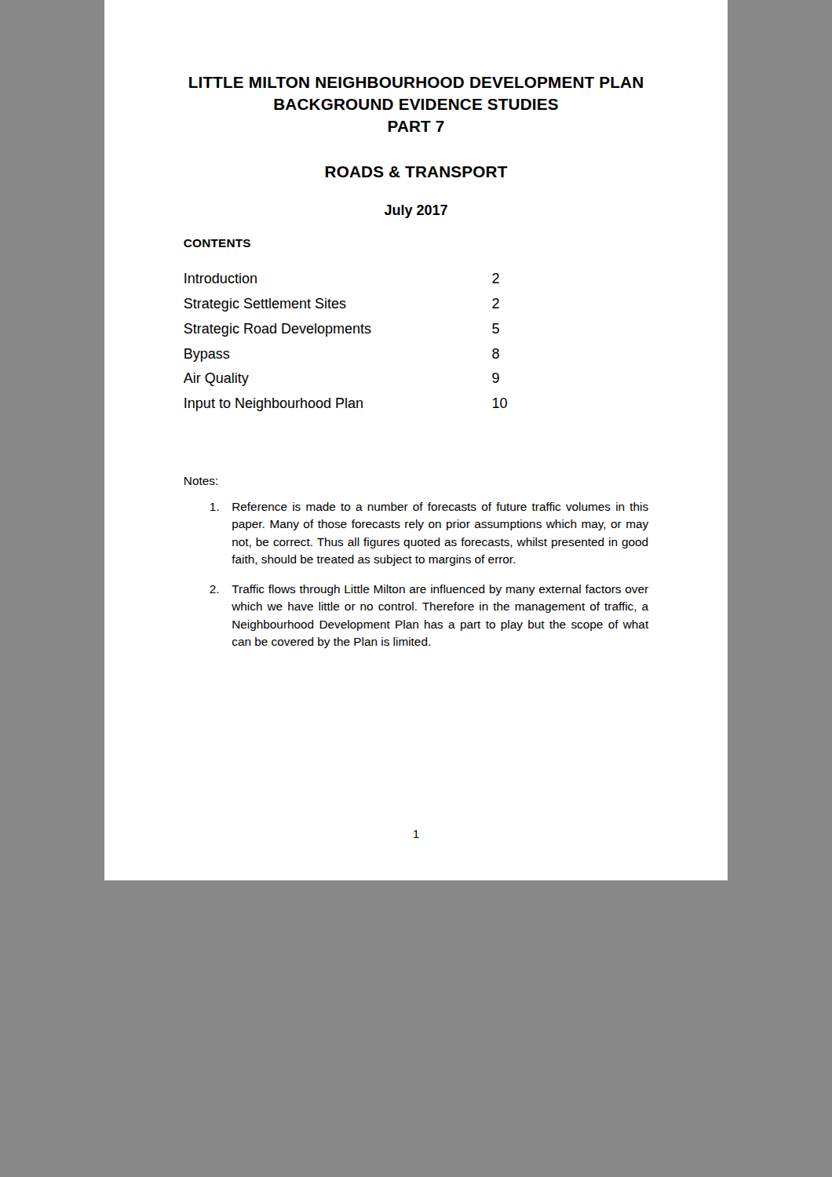LITTLE MILTON NEIGHBOURHOOD DEVELOPMENT PLAN
BACKGROUND EVIDENCE STUDIES
PART 7
ROADS & TRANSPORT
July 2017
CONTENTS
| Introduction | 2 |
| Strategic Settlement Sites | 2 |
| Strategic Road Developments | 5 |
| Bypass | 8 |
| Air Quality | 9 |
| Input to Neighbourhood Plan | 10 |
Notes:
Reference is made to a number of forecasts of future traffic volumes in this paper. Many of those forecasts rely on prior assumptions which may, or may not, be correct. Thus all figures quoted as forecasts, whilst presented in good faith, should be treated as subject to margins of error.
Traffic flows through Little Milton are influenced by many external factors over which we have little or no control. Therefore in the management of traffic, a Neighbourhood Development Plan has a part to play but the scope of what can be covered by the Plan is limited.
1